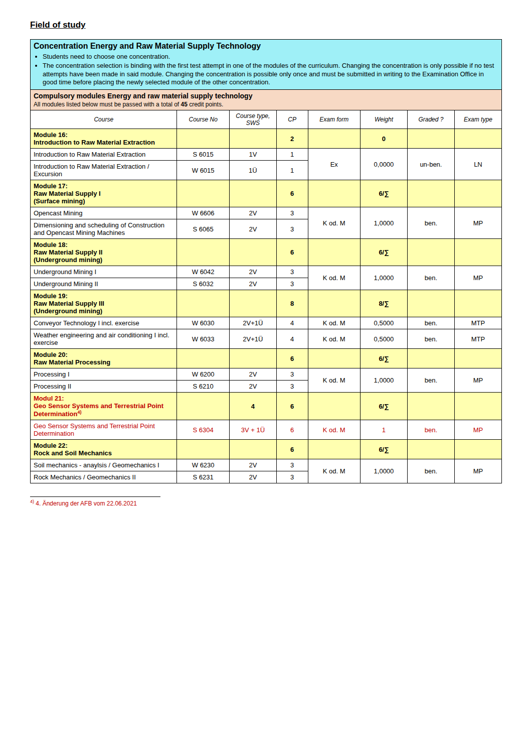Field of study
| Concentration Energy and Raw Material Supply Technology Students need to choose one concentration. The concentration selection is binding with the first test attempt in one of the modules of the curriculum. Changing the concentration is only possible if no test attempts have been made in said module. Changing the concentration is possible only once and must be submitted in writing to the Examination Office in good time before placing the newly selected module of the other concentration. |
| Compulsory modules Energy and raw material supply technology All modules listed below must be passed with a total of 45 credit points. |
| Course | Course No | Course type, SWS | CP | Exam form | Weight | Graded ? | Exam type |
| Module 16: Introduction to Raw Material Extraction | | | 2 | | 0 | | |
| Introduction to Raw Material Extraction | S 6015 | 1V | 1 | Ex | 0,0000 | un-ben. | LN |
| Introduction to Raw Material Extraction / Excursion | W 6015 | 1Ü | 1 |
| Module 17: Raw Material Supply I (Surface mining) | | | 6 | | 6/∑ | | |
| Opencast Mining | W 6606 | 2V | 3 | K od. M | 1,0000 | ben. | MP |
| Dimensioning and scheduling of Construction and Opencast Mining Machines | S 6065 | 2V | 3 |
| Module 18: Raw Material Supply II (Underground mining) | | | 6 | | 6/∑ | | |
| Underground Mining I | W 6042 | 2V | 3 | K od. M | 1,0000 | ben. | MP |
| Underground Mining II | S 6032 | 2V | 3 |
| Module 19: Raw Material Supply III (Underground mining) | | | 8 | | 8/∑ | | |
| Conveyor Technology I incl. exercise | W 6030 | 2V+1Ü | 4 | K od. M | 0,5000 | ben. | MTP |
| Weather engineering and air conditioning I incl. exercise | W 6033 | 2V+1Ü | 4 | K od. M | 0,5000 | ben. | MTP |
| Module 20: Raw Material Processing | | | 6 | | 6/∑ | | |
| Processing I | W 6200 | 2V | 3 | K od. M | 1,0000 | ben. | MP |
| Processing II | S 6210 | 2V | 3 |
| Modul 21: Geo Sensor Systems and Terrestrial Point Determination 4) | | 4 | 6 | | 6/∑ | | |
| Geo Sensor Systems and Terrestrial Point Determination | S 6304 | 3V + 1Ü | 6 | K od. M | 1 | ben. | MP |
| Module 22: Rock and Soil Mechanics | | | 6 | | 6/∑ | | |
| Soil mechanics - anaylsis / Geomechanics I | W 6230 | 2V | 3 | K od. M | 1,0000 | ben. | MP |
| Rock Mechanics / Geomechanics II | S 6231 | 2V | 3 |
4) 4. Änderung der AFB vom 22.06.2021